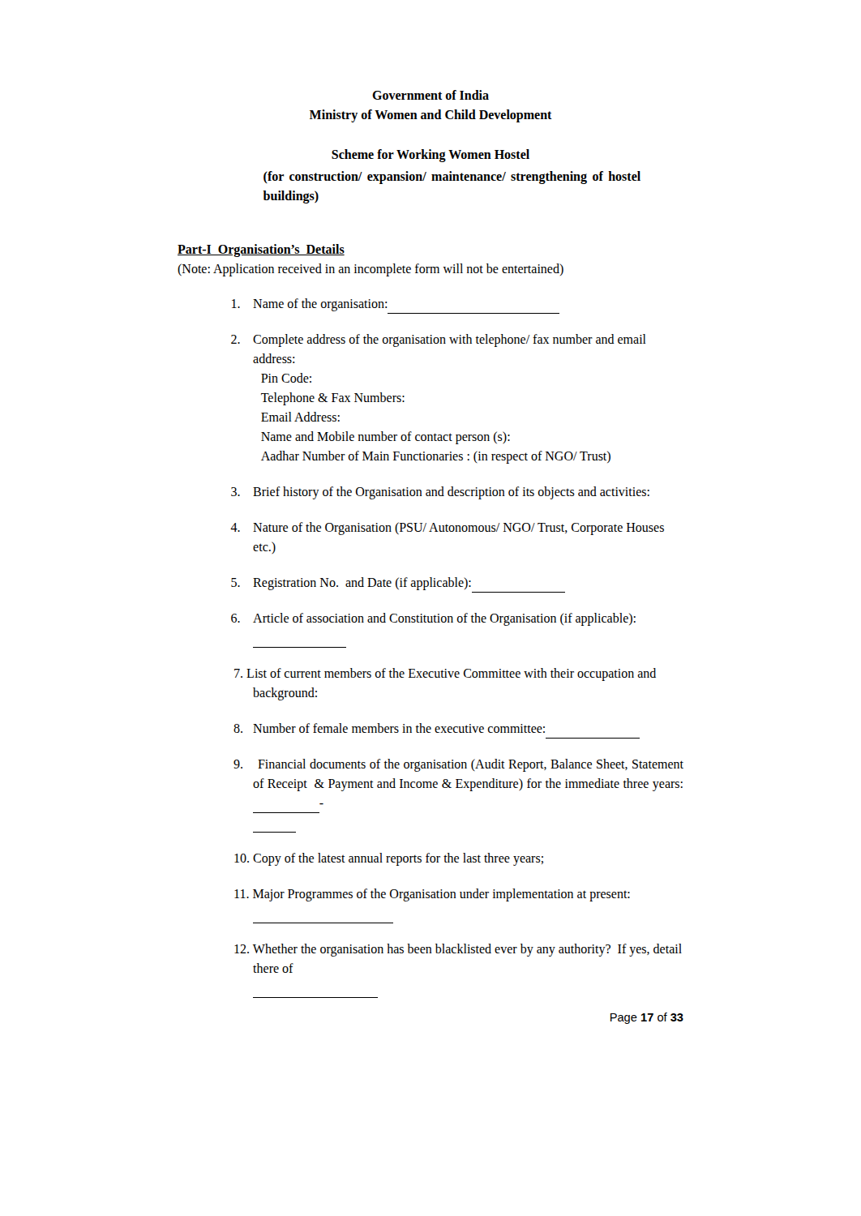Government of India
Ministry of Women and Child Development
Scheme for Working Women Hostel
(for construction/ expansion/ maintenance/ strengthening of hostel buildings)
Part-I Organisation’s Details
(Note: Application received in an incomplete form will not be entertained)
Name of the organisation:
Complete address of the organisation with telephone/ fax number and email address:
Pin Code:
Telephone & Fax Numbers:
Email Address:
Name and Mobile number of contact person (s):
Aadhar Number of Main Functionaries : (in respect of NGO/ Trust)
Brief history of the Organisation and description of its objects and activities:
Nature of the Organisation (PSU/ Autonomous/ NGO/ Trust, Corporate Houses etc.)
Registration No. and Date (if applicable):
Article of association and Constitution of the Organisation (if applicable):
7. List of current members of the Executive Committee with their occupation and background:
8. Number of female members in the executive committee:
9. Financial documents of the organisation (Audit Report, Balance Sheet, Statement of Receipt & Payment and Income & Expenditure) for the immediate three years: -
10. Copy of the latest annual reports for the last three years;
11. Major Programmes of the Organisation under implementation at present:
12. Whether the organisation has been blacklisted ever by any authority? If yes, detail there of
Page 17 of 33